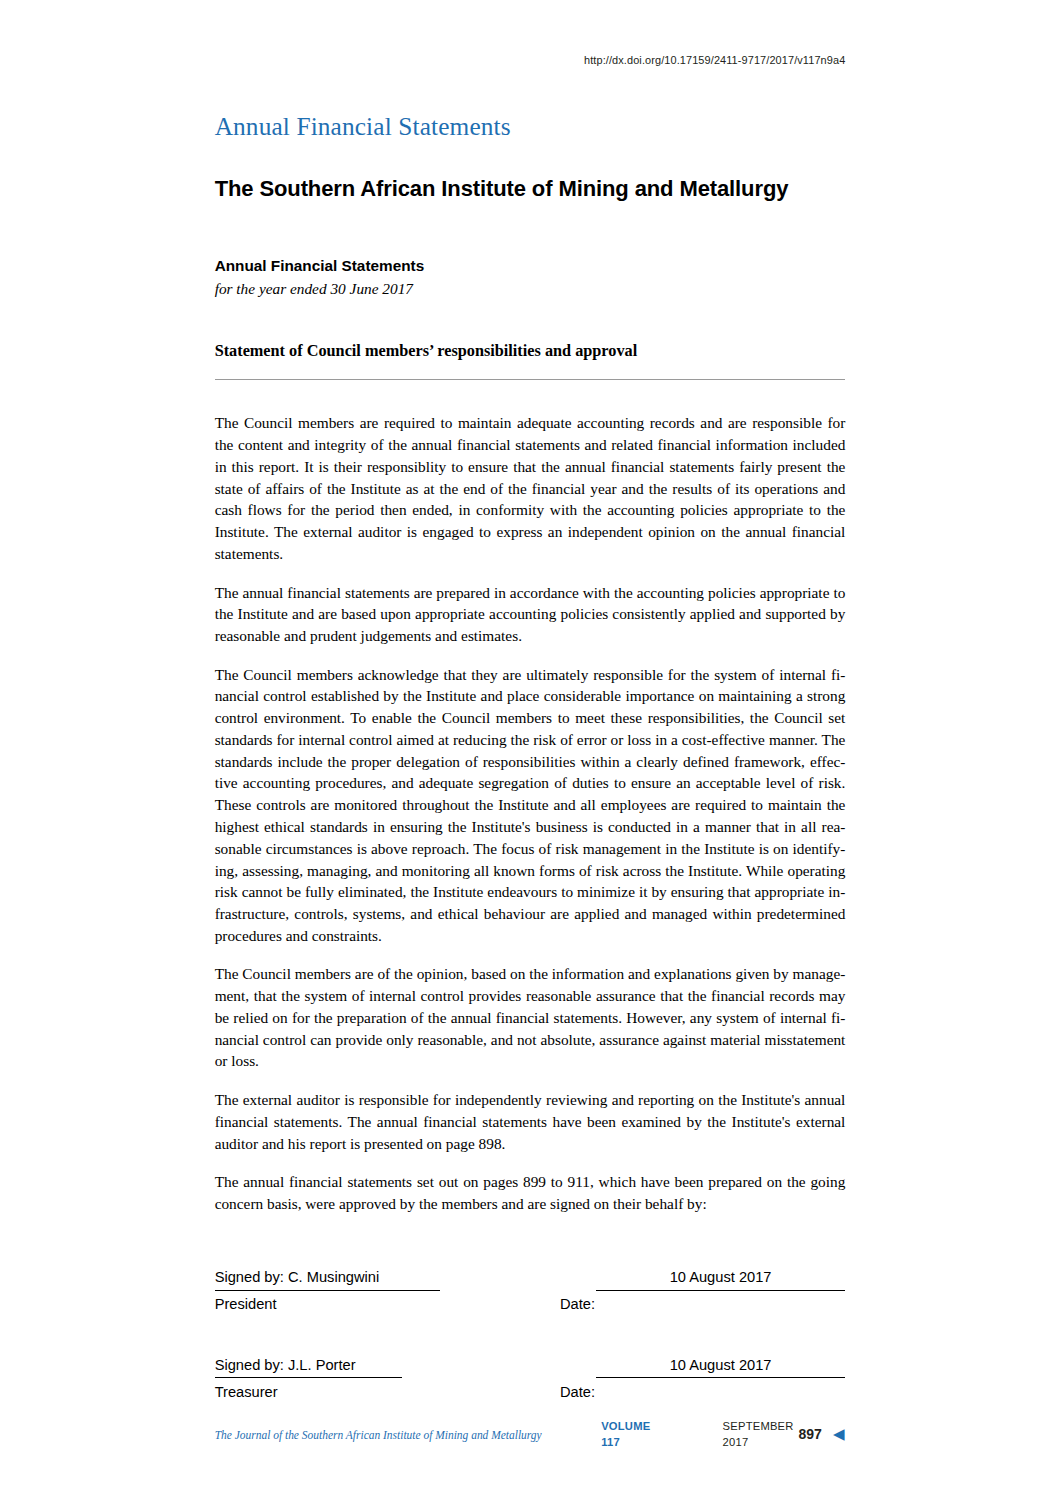http://dx.doi.org/10.17159/2411-9717/2017/v117n9a4
Annual Financial Statements
The Southern African Institute of Mining and Metallurgy
Annual Financial Statements
for the year ended 30 June 2017
Statement of Council members’ responsibilities and approval
The Council members are required to maintain adequate accounting records and are responsible for the content and integrity of the annual financial statements and related financial information included in this report. It is their responsiblity to ensure that the annual financial statements fairly present the state of affairs of the Institute as at the end of the financial year and the results of its operations and cash flows for the period then ended, in conformity with the accounting policies appropriate to the Institute. The external auditor is engaged to express an independent opinion on the annual financial statements.
The annual financial statements are prepared in accordance with the accounting policies appropriate to the Institute and are based upon appropriate accounting policies consistently applied and supported by reasonable and prudent judgements and estimates.
The Council members acknowledge that they are ultimately responsible for the system of internal financial control established by the Institute and place considerable importance on maintaining a strong control environment. To enable the Council members to meet these responsibilities, the Council set standards for internal control aimed at reducing the risk of error or loss in a cost-effective manner. The standards include the proper delegation of responsibilities within a clearly defined framework, effective accounting procedures, and adequate segregation of duties to ensure an acceptable level of risk. These controls are monitored throughout the Institute and all employees are required to maintain the highest ethical standards in ensuring the Institute's business is conducted in a manner that in all reasonable circumstances is above reproach. The focus of risk management in the Institute is on identifying, assessing, managing, and monitoring all known forms of risk across the Institute. While operating risk cannot be fully eliminated, the Institute endeavours to minimize it by ensuring that appropriate infrastructure, controls, systems, and ethical behaviour are applied and managed within predetermined procedures and constraints.
The Council members are of the opinion, based on the information and explanations given by management, that the system of internal control provides reasonable assurance that the financial records may be relied on for the preparation of the annual financial statements. However, any system of internal financial control can provide only reasonable, and not absolute, assurance against material misstatement or loss.
The external auditor is responsible for independently reviewing and reporting on the Institute's annual financial statements. The annual financial statements have been examined by the Institute's external auditor and his report is presented on page 898.
The annual financial statements set out on pages 899 to 911, which have been prepared on the going concern basis, were approved by the members and are signed on their behalf by:
Signed by: C. Musingwini
President
10 August 2017
Date:
Signed by: J.L. Porter
Treasurer
10 August 2017
Date:
The Journal of the Southern African Institute of Mining and Metallurgy VOLUME 117 SEPTEMBER 2017 897 ◀